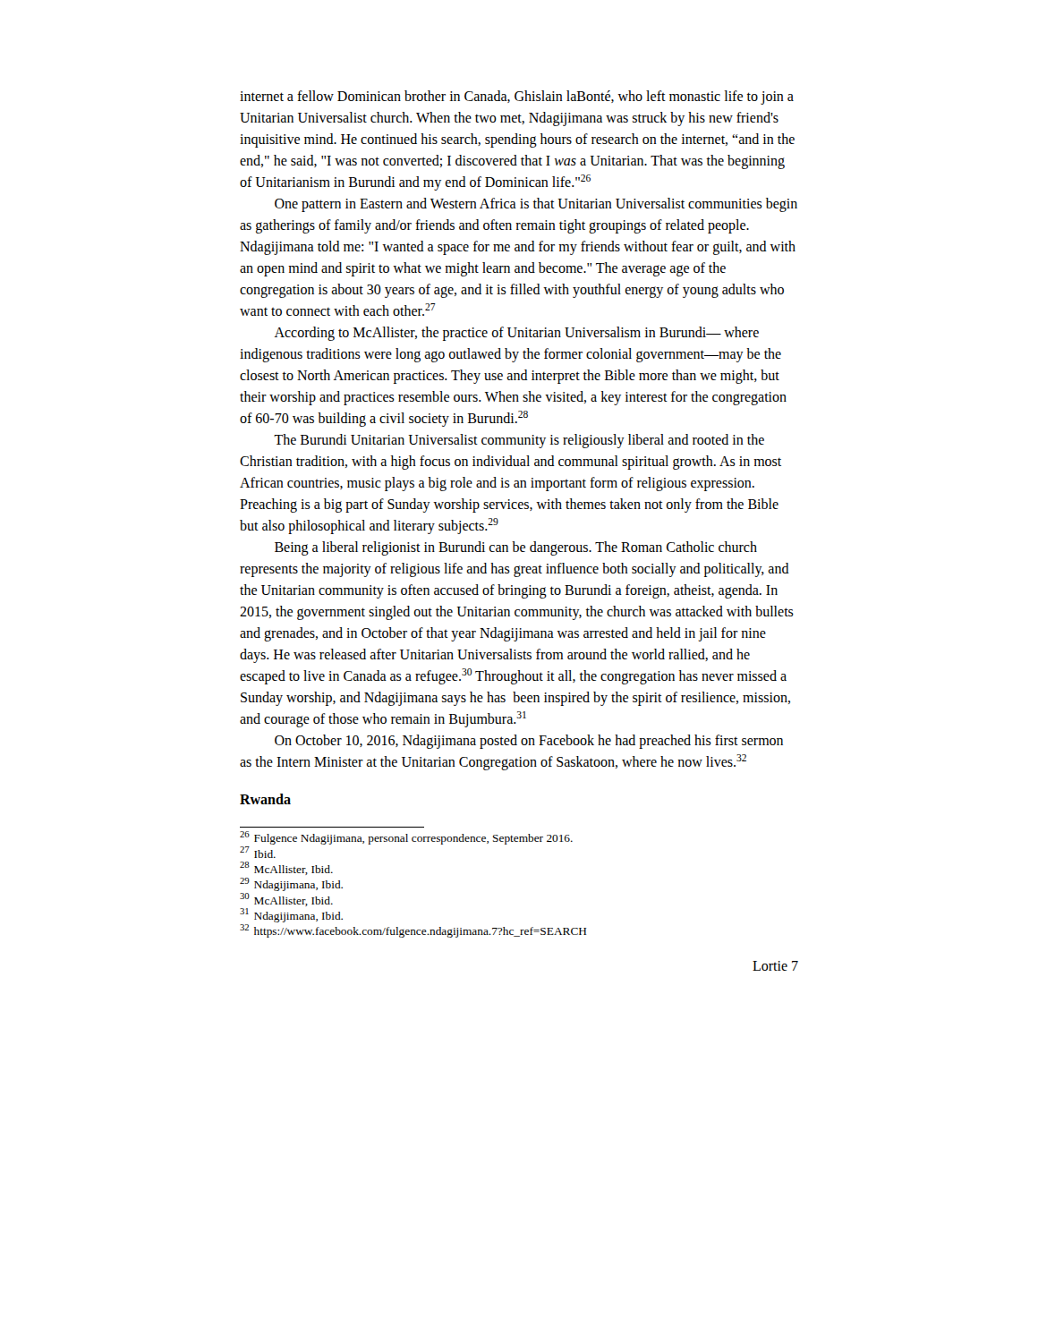internet a fellow Dominican brother in Canada, Ghislain laBonté, who left monastic life to join a Unitarian Universalist church. When the two met, Ndagijimana was struck by his new friend's inquisitive mind. He continued his search, spending hours of research on the internet, “and in the end," he said, "I was not converted; I discovered that I was a Unitarian. That was the beginning of Unitarianism in Burundi and my end of Dominican life."26
One pattern in Eastern and Western Africa is that Unitarian Universalist communities begin as gatherings of family and/or friends and often remain tight groupings of related people. Ndagijimana told me: "I wanted a space for me and for my friends without fear or guilt, and with an open mind and spirit to what we might learn and become." The average age of the congregation is about 30 years of age, and it is filled with youthful energy of young adults who want to connect with each other.27
According to McAllister, the practice of Unitarian Universalism in Burundi— where indigenous traditions were long ago outlawed by the former colonial government—may be the closest to North American practices. They use and interpret the Bible more than we might, but their worship and practices resemble ours. When she visited, a key interest for the congregation of 60-70 was building a civil society in Burundi.28
The Burundi Unitarian Universalist community is religiously liberal and rooted in the Christian tradition, with a high focus on individual and communal spiritual growth. As in most African countries, music plays a big role and is an important form of religious expression. Preaching is a big part of Sunday worship services, with themes taken not only from the Bible but also philosophical and literary subjects.29
Being a liberal religionist in Burundi can be dangerous. The Roman Catholic church represents the majority of religious life and has great influence both socially and politically, and the Unitarian community is often accused of bringing to Burundi a foreign, atheist, agenda. In 2015, the government singled out the Unitarian community, the church was attacked with bullets and grenades, and in October of that year Ndagijimana was arrested and held in jail for nine days. He was released after Unitarian Universalists from around the world rallied, and he escaped to live in Canada as a refugee.30 Throughout it all, the congregation has never missed a Sunday worship, and Ndagijimana says he has been inspired by the spirit of resilience, mission, and courage of those who remain in Bujumbura.31
On October 10, 2016, Ndagijimana posted on Facebook he had preached his first sermon as the Intern Minister at the Unitarian Congregation of Saskatoon, where he now lives.32
Rwanda
26 Fulgence Ndagijimana, personal correspondence, September 2016.
27 Ibid.
28 McAllister, Ibid.
29 Ndagijimana, Ibid.
30 McAllister, Ibid.
31 Ndagijimana, Ibid.
32 https://www.facebook.com/fulgence.ndagijimana.7?hc_ref=SEARCH
Lortie 7